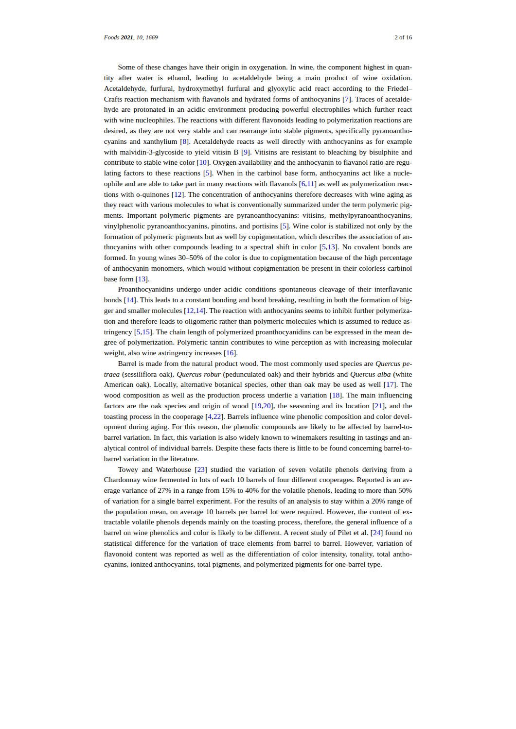Foods 2021, 10, 1669
2 of 16
Some of these changes have their origin in oxygenation. In wine, the component highest in quantity after water is ethanol, leading to acetaldehyde being a main product of wine oxidation. Acetaldehyde, furfural, hydroxymethyl furfural and glyoxylic acid react according to the Friedel–Crafts reaction mechanism with flavanols and hydrated forms of anthocyanins [7]. Traces of acetaldehyde are protonated in an acidic environment producing powerful electrophiles which further react with wine nucleophiles. The reactions with different flavonoids leading to polymerization reactions are desired, as they are not very stable and can rearrange into stable pigments, specifically pyranoanthocyanins and xanthylium [8]. Acetaldehyde reacts as well directly with anthocyanins as for example with malvidin-3-glycoside to yield vitisin B [9]. Vitisins are resistant to bleaching by bisulphite and contribute to stable wine color [10]. Oxygen availability and the anthocyanin to flavanol ratio are regulating factors to these reactions [5]. When in the carbinol base form, anthocyanins act like a nucleophile and are able to take part in many reactions with flavanols [6,11] as well as polymerization reactions with o-quinones [12]. The concentration of anthocyanins therefore decreases with wine aging as they react with various molecules to what is conventionally summarized under the term polymeric pigments. Important polymeric pigments are pyranoanthocyanins: vitisins, methylpyranoanthocyanins, vinylphenolic pyranoanthocyanins, pinotins, and portisins [5]. Wine color is stabilized not only by the formation of polymeric pigments but as well by copigmentation, which describes the association of anthocyanins with other compounds leading to a spectral shift in color [5,13]. No covalent bonds are formed. In young wines 30–50% of the color is due to copigmentation because of the high percentage of anthocyanin monomers, which would without copigmentation be present in their colorless carbinol base form [13].
Proanthocyanidins undergo under acidic conditions spontaneous cleavage of their interflavanic bonds [14]. This leads to a constant bonding and bond breaking, resulting in both the formation of bigger and smaller molecules [12,14]. The reaction with anthocyanins seems to inhibit further polymerization and therefore leads to oligomeric rather than polymeric molecules which is assumed to reduce astringency [5,15]. The chain length of polymerized proanthocyanidins can be expressed in the mean degree of polymerization. Polymeric tannin contributes to wine perception as with increasing molecular weight, also wine astringency increases [16].
Barrel is made from the natural product wood. The most commonly used species are Quercus petraea (sessiliflora oak), Quercus robur (pedunculated oak) and their hybrids and Quercus alba (white American oak). Locally, alternative botanical species, other than oak may be used as well [17]. The wood composition as well as the production process underlie a variation [18]. The main influencing factors are the oak species and origin of wood [19,20], the seasoning and its location [21], and the toasting process in the cooperage [4,22]. Barrels influence wine phenolic composition and color development during aging. For this reason, the phenolic compounds are likely to be affected by barrel-to-barrel variation. In fact, this variation is also widely known to winemakers resulting in tastings and analytical control of individual barrels. Despite these facts there is little to be found concerning barrel-to-barrel variation in the literature.
Towey and Waterhouse [23] studied the variation of seven volatile phenols deriving from a Chardonnay wine fermented in lots of each 10 barrels of four different cooperages. Reported is an average variance of 27% in a range from 15% to 40% for the volatile phenols, leading to more than 50% of variation for a single barrel experiment. For the results of an analysis to stay within a 20% range of the population mean, on average 10 barrels per barrel lot were required. However, the content of extractable volatile phenols depends mainly on the toasting process, therefore, the general influence of a barrel on wine phenolics and color is likely to be different. A recent study of Pilet et al. [24] found no statistical difference for the variation of trace elements from barrel to barrel. However, variation of flavonoid content was reported as well as the differentiation of color intensity, tonality, total anthocyanins, ionized anthocyanins, total pigments, and polymerized pigments for one-barrel type.